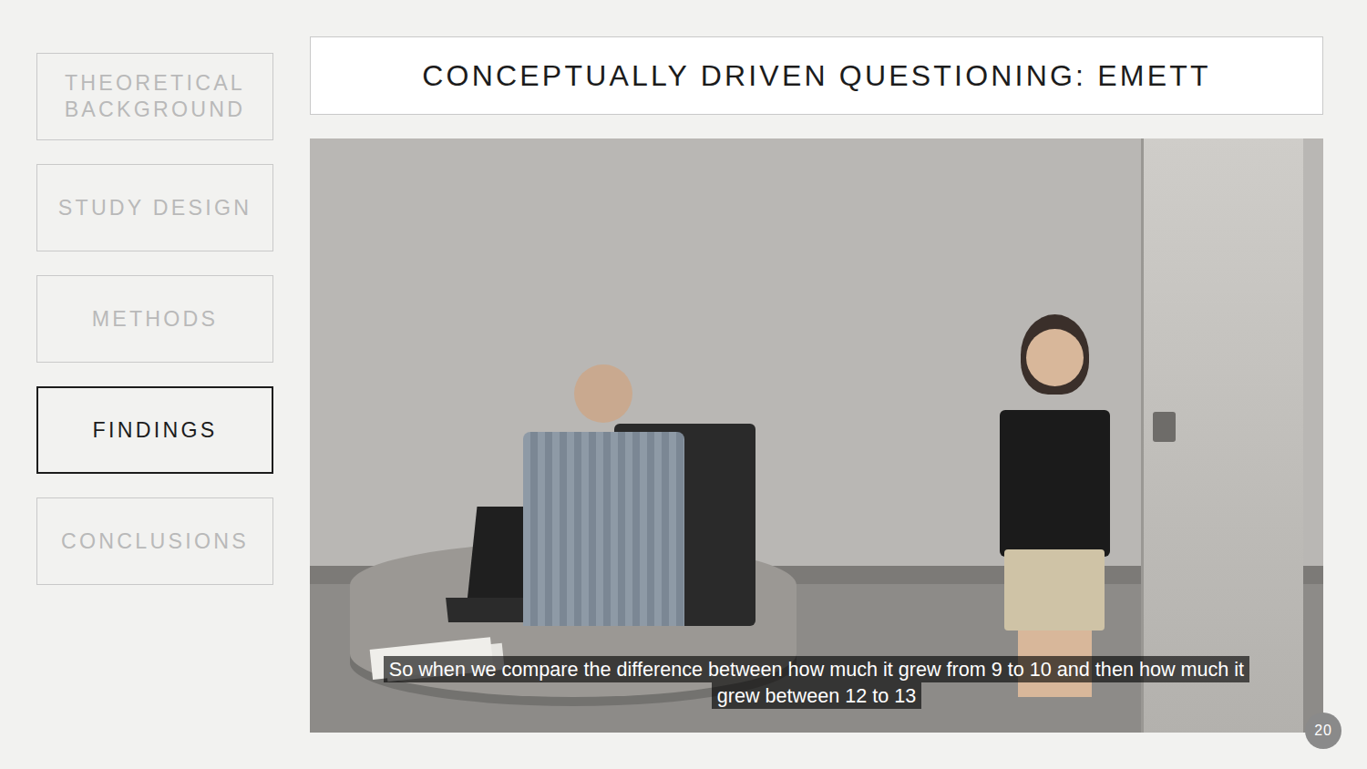Theoretical Background Study Design Methods Findings Conclusions
Conceptually Driven Questioning: Emett
So when we compare the difference between how much it grew from 9 to 10 and then how much it grew between 12 to 13
20